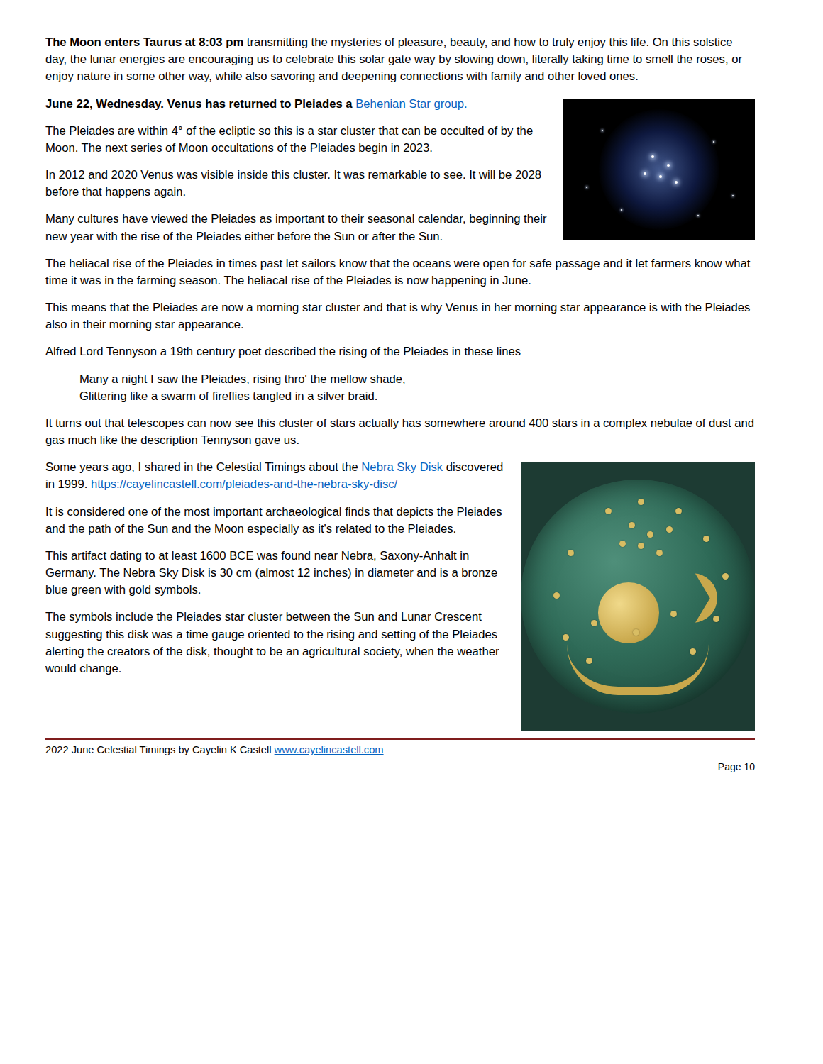The Moon enters Taurus at 8:03 pm transmitting the mysteries of pleasure, beauty, and how to truly enjoy this life. On this solstice day, the lunar energies are encouraging us to celebrate this solar gate way by slowing down, literally taking time to smell the roses, or enjoy nature in some other way, while also savoring and deepening connections with family and other loved ones.
June 22, Wednesday. Venus has returned to Pleiades a Behenian Star group.
The Pleiades are within 4° of the ecliptic so this is a star cluster that can be occulted of by the Moon. The next series of Moon occultations of the Pleiades begin in 2023.
In 2012 and 2020 Venus was visible inside this cluster. It was remarkable to see. It will be 2028 before that happens again.
Many cultures have viewed the Pleiades as important to their seasonal calendar, beginning their new year with the rise of the Pleiades either before the Sun or after the Sun.
The heliacal rise of the Pleiades in times past let sailors know that the oceans were open for safe passage and it let farmers know what time it was in the farming season. The heliacal rise of the Pleiades is now happening in June.
This means that the Pleiades are now a morning star cluster and that is why Venus in her morning star appearance is with the Pleiades also in their morning star appearance.
Alfred Lord Tennyson a 19th century poet described the rising of the Pleiades in these lines
Many a night I saw the Pleiades, rising thro' the mellow shade,
Glittering like a swarm of fireflies tangled in a silver braid.
It turns out that telescopes can now see this cluster of stars actually has somewhere around 400 stars in a complex nebulae of dust and gas much like the description Tennyson gave us.
Some years ago, I shared in the Celestial Timings about the Nebra Sky Disk discovered in 1999. https://cayelincastell.com/pleiades-and-the-nebra-sky-disc/
It is considered one of the most important archaeological finds that depicts the Pleiades and the path of the Sun and the Moon especially as it's related to the Pleiades.
This artifact dating to at least 1600 BCE was found near Nebra, Saxony-Anhalt in Germany. The Nebra Sky Disk is 30 cm (almost 12 inches) in diameter and is a bronze blue green with gold symbols.
The symbols include the Pleiades star cluster between the Sun and Lunar Crescent suggesting this disk was a time gauge oriented to the rising and setting of the Pleiades alerting the creators of the disk, thought to be an agricultural society, when the weather would change.
2022 June Celestial Timings by Cayelin K Castell www.cayelincastell.com
Page 10